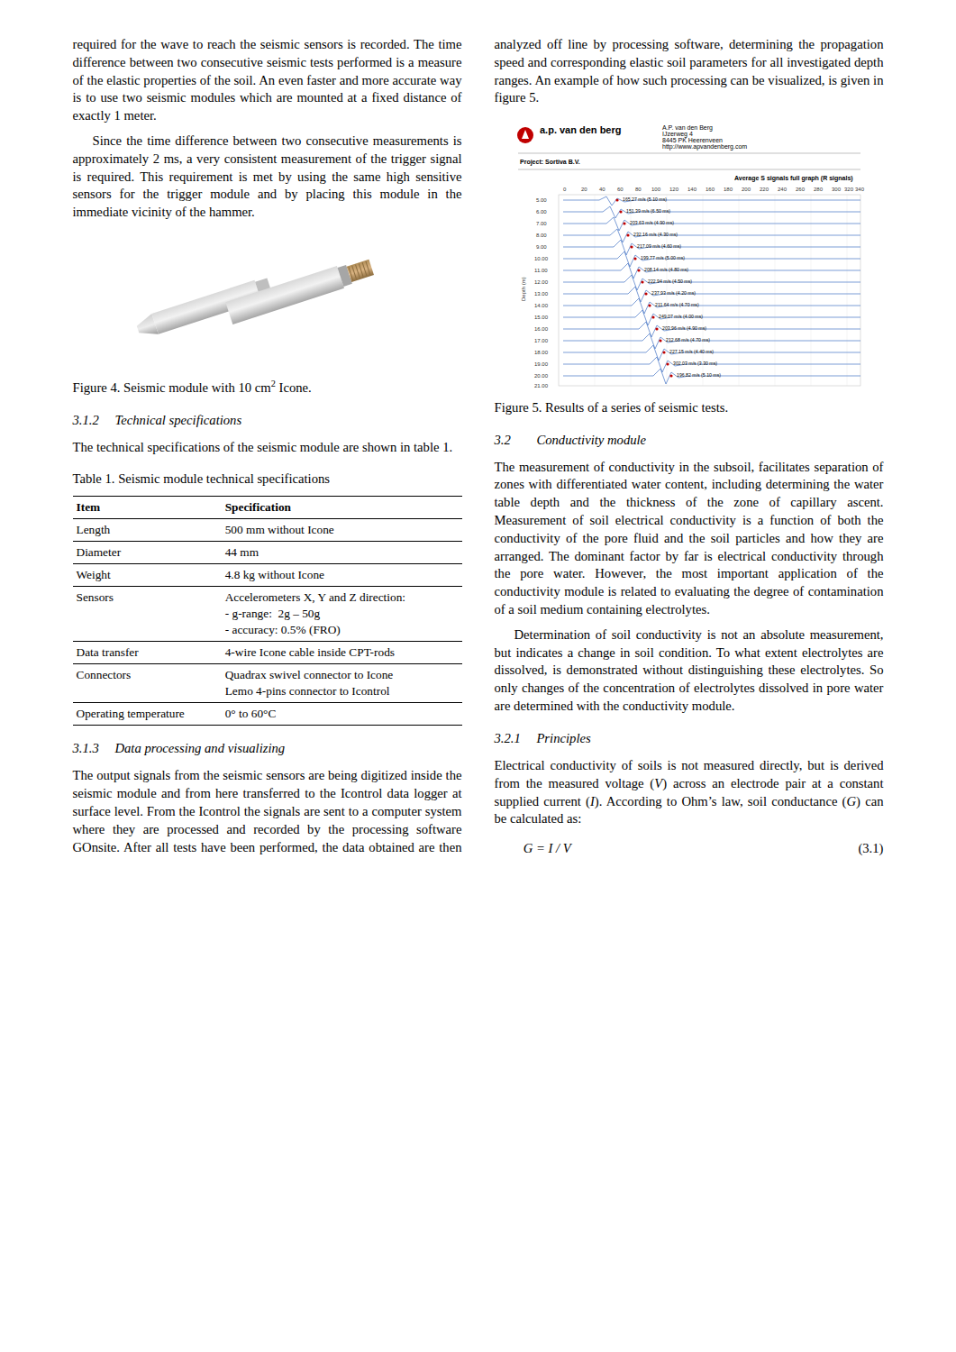required for the wave to reach the seismic sensors is recorded. The time difference between two consecutive seismic tests performed is a measure of the elastic properties of the soil. An even faster and more accurate way is to use two seismic modules which are mounted at a fixed distance of exactly 1 meter.
Since the time difference between two consecutive measurements is approximately 2 ms, a very consistent measurement of the trigger signal is required. This requirement is met by using the same high sensitive sensors for the trigger module and by placing this module in the immediate vicinity of the hammer.
Figure 4. Seismic module with 10 cm2 Icone.
3.1.2 Technical specifications
The technical specifications of the seismic module are shown in table 1.
Table 1. Seismic module technical specifications
| Item | Specification |
| --- | --- |
| Length | 500 mm without Icone |
| Diameter | 44 mm |
| Weight | 4.8 kg without Icone |
| Sensors | Accelerometers X, Y and Z direction: - g-range: 2g – 50g - accuracy: 0.5% (FRO) |
| Data transfer | 4-wire Icone cable inside CPT-rods |
| Connectors | Quadrax swivel connector to Icone Lemo 4-pins connector to Icontrol |
| Operating temperature | 0° to 60°C |
3.1.3 Data processing and visualizing
The output signals from the seismic sensors are being digitized inside the seismic module and from here transferred to the Icontrol data logger at surface level. From the Icontrol the signals are sent to a computer system where they are processed and recorded by the processing software GOnsite. After all tests have been performed, the data obtained are then analyzed off line by processing software, determining the propagation speed and corresponding elastic soil parameters for all investigated depth ranges. An example of how such processing can be visualized, is given in figure 5.
Figure 5. Results of a series of seismic tests.
3.2 Conductivity module
The measurement of conductivity in the subsoil, facilitates separation of zones with differentiated water content, including determining the water table depth and the thickness of the zone of capillary ascent. Measurement of soil electrical conductivity is a function of both the conductivity of the pore fluid and the soil particles and how they are arranged. The dominant factor by far is electrical conductivity through the pore water. However, the most important application of the conductivity module is related to evaluating the degree of contamination of a soil medium containing electrolytes.
Determination of soil conductivity is not an absolute measurement, but indicates a change in soil condition. To what extent electrolytes are dissolved, is demonstrated without distinguishing these electrolytes. So only changes of the concentration of electrolytes dissolved in pore water are determined with the conductivity module.
3.2.1 Principles
Electrical conductivity of soils is not measured directly, but is derived from the measured voltage (V) across an electrode pair at a constant supplied current (I). According to Ohm’s law, soil conductance (G) can be calculated as:
G = I / V (3.1)